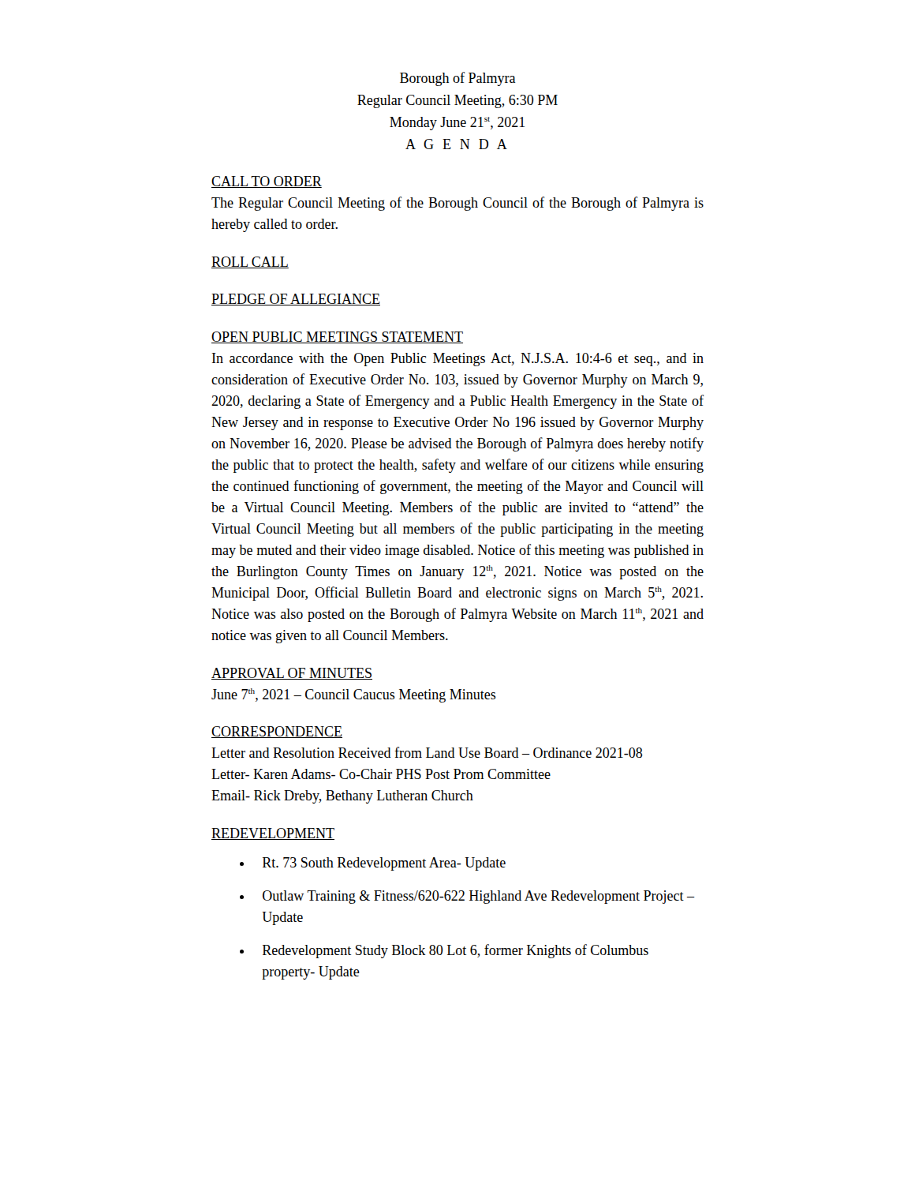Borough of Palmyra
Regular Council Meeting, 6:30 PM
Monday June 21st, 2021
A G E N D A
CALL TO ORDER
The Regular Council Meeting of the Borough Council of the Borough of Palmyra is hereby called to order.
ROLL CALL
PLEDGE OF ALLEGIANCE
OPEN PUBLIC MEETINGS STATEMENT
In accordance with the Open Public Meetings Act, N.J.S.A. 10:4-6 et seq., and in consideration of Executive Order No. 103, issued by Governor Murphy on March 9, 2020, declaring a State of Emergency and a Public Health Emergency in the State of New Jersey and in response to Executive Order No 196 issued by Governor Murphy on November 16, 2020. Please be advised the Borough of Palmyra does hereby notify the public that to protect the health, safety and welfare of our citizens while ensuring the continued functioning of government, the meeting of the Mayor and Council will be a Virtual Council Meeting. Members of the public are invited to “attend” the Virtual Council Meeting but all members of the public participating in the meeting may be muted and their video image disabled. Notice of this meeting was published in the Burlington County Times on January 12th, 2021. Notice was posted on the Municipal Door, Official Bulletin Board and electronic signs on March 5th, 2021. Notice was also posted on the Borough of Palmyra Website on March 11th, 2021 and notice was given to all Council Members.
APPROVAL OF MINUTES
June 7th, 2021 – Council Caucus Meeting Minutes
CORRESPONDENCE
Letter and Resolution Received from Land Use Board – Ordinance 2021-08
Letter- Karen Adams- Co-Chair PHS Post Prom Committee
Email- Rick Dreby, Bethany Lutheran Church
REDEVELOPMENT
Rt. 73 South Redevelopment Area- Update
Outlaw Training & Fitness/620-622 Highland Ave Redevelopment Project – Update
Redevelopment Study Block 80 Lot 6, former Knights of Columbus property- Update